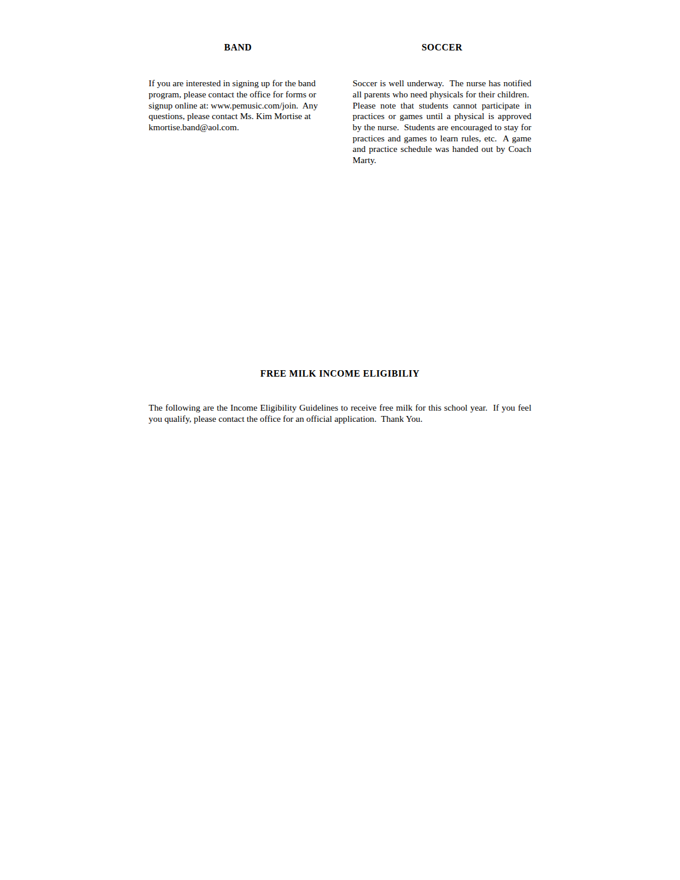BAND
If you are interested in signing up for the band program, please contact the office for forms or signup online at: www.pemusic.com/join. Any questions, please contact Ms. Kim Mortise at kmortise.band@aol.com.
SOCCER
Soccer is well underway. The nurse has notified all parents who need physicals for their children. Please note that students cannot participate in practices or games until a physical is approved by the nurse. Students are encouraged to stay for practices and games to learn rules, etc. A game and practice schedule was handed out by Coach Marty.
FREE MILK INCOME ELIGIBILIY
The following are the Income Eligibility Guidelines to receive free milk for this school year. If you feel you qualify, please contact the office for an official application. Thank You.